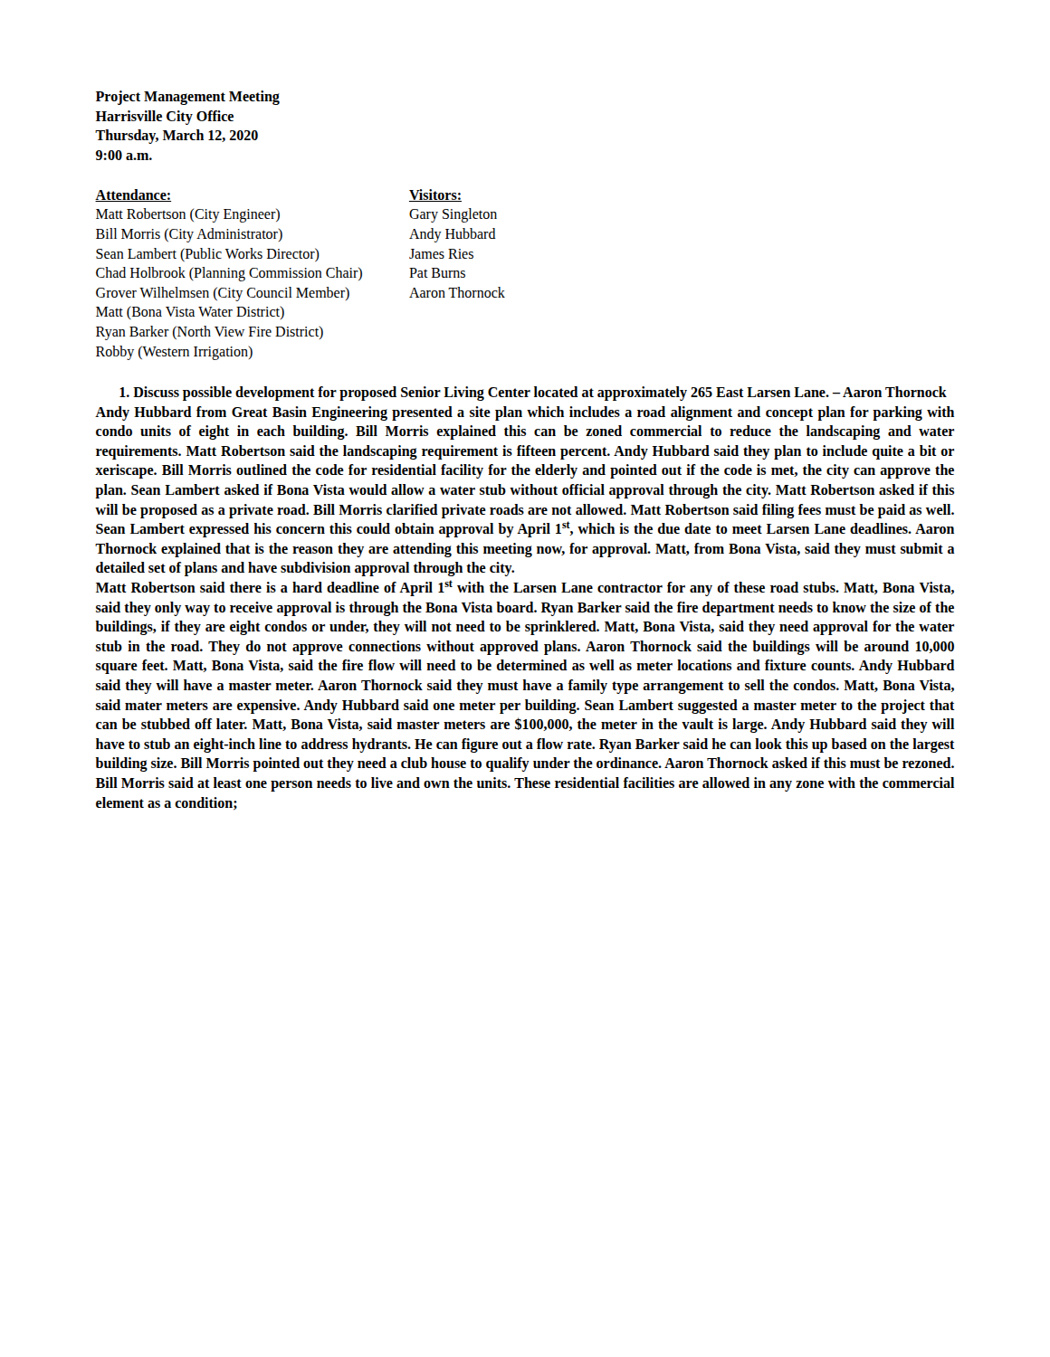Project Management Meeting
Harrisville City Office
Thursday, March 12, 2020
9:00 a.m.
Attendance:
Matt Robertson (City Engineer)
Bill Morris (City Administrator)
Sean Lambert (Public Works Director)
Chad Holbrook (Planning Commission Chair)
Grover Wilhelmsen (City Council Member)
Matt (Bona Vista Water District)
Ryan Barker (North View Fire District)
Robby (Western Irrigation)
Visitors:
Gary Singleton
Andy Hubbard
James Ries
Pat Burns
Aaron Thornock
Discuss possible development for proposed Senior Living Center located at approximately 265 East Larsen Lane. – Aaron Thornock
Andy Hubbard from Great Basin Engineering presented a site plan which includes a road alignment and concept plan for parking with condo units of eight in each building. Bill Morris explained this can be zoned commercial to reduce the landscaping and water requirements. Matt Robertson said the landscaping requirement is fifteen percent. Andy Hubbard said they plan to include quite a bit or xeriscape. Bill Morris outlined the code for residential facility for the elderly and pointed out if the code is met, the city can approve the plan. Sean Lambert asked if Bona Vista would allow a water stub without official approval through the city. Matt Robertson asked if this will be proposed as a private road. Bill Morris clarified private roads are not allowed. Matt Robertson said filing fees must be paid as well. Sean Lambert expressed his concern this could obtain approval by April 1st, which is the due date to meet Larsen Lane deadlines. Aaron Thornock explained that is the reason they are attending this meeting now, for approval. Matt, from Bona Vista, said they must submit a detailed set of plans and have subdivision approval through the city.
Matt Robertson said there is a hard deadline of April 1st with the Larsen Lane contractor for any of these road stubs. Matt, Bona Vista, said they only way to receive approval is through the Bona Vista board. Ryan Barker said the fire department needs to know the size of the buildings, if they are eight condos or under, they will not need to be sprinklered. Matt, Bona Vista, said they need approval for the water stub in the road. They do not approve connections without approved plans. Aaron Thornock said the buildings will be around 10,000 square feet. Matt, Bona Vista, said the fire flow will need to be determined as well as meter locations and fixture counts. Andy Hubbard said they will have a master meter. Aaron Thornock said they must have a family type arrangement to sell the condos. Matt, Bona Vista, said mater meters are expensive. Andy Hubbard said one meter per building. Sean Lambert suggested a master meter to the project that can be stubbed off later. Matt, Bona Vista, said master meters are $100,000, the meter in the vault is large. Andy Hubbard said they will have to stub an eight-inch line to address hydrants. He can figure out a flow rate. Ryan Barker said he can look this up based on the largest building size. Bill Morris pointed out they need a club house to qualify under the ordinance. Aaron Thornock asked if this must be rezoned. Bill Morris said at least one person needs to live and own the units. These residential facilities are allowed in any zone with the commercial element as a condition;